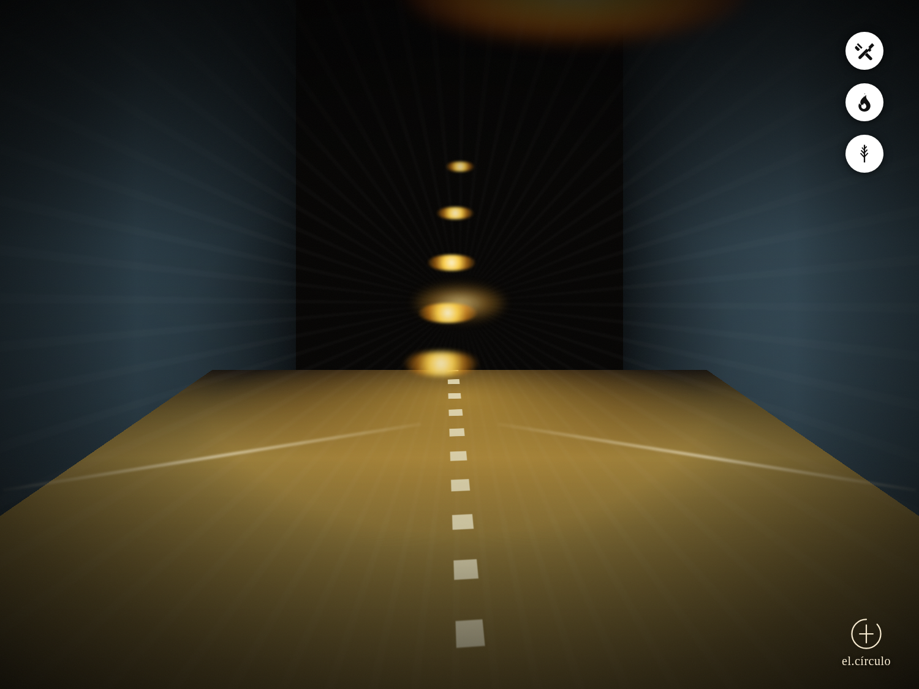el.círculo